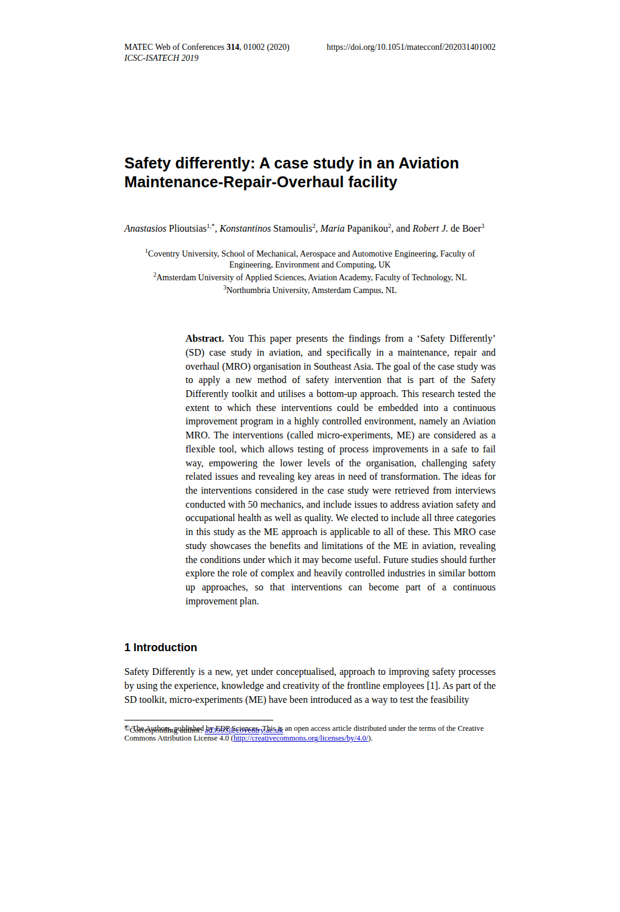MATEC Web of Conferences 314, 01002 (2020)
ICSC-ISATECH 2019
https://doi.org/10.1051/matecconf/202031401002
Safety differently: A case study in an Aviation Maintenance-Repair-Overhaul facility
Anastasios Plioutsias1,*, Konstantinos Stamoulis2, Maria Papanikou2, and Robert J. de Boer3
1Coventry University, School of Mechanical, Aerospace and Automotive Engineering, Faculty of Engineering, Environment and Computing, UK
2Amsterdam University of Applied Sciences, Aviation Academy, Faculty of Technology, NL
3Northumbria University, Amsterdam Campus, NL
Abstract. You This paper presents the findings from a ‘Safety Differently’ (SD) case study in aviation, and specifically in a maintenance, repair and overhaul (MRO) organisation in Southeast Asia. The goal of the case study was to apply a new method of safety intervention that is part of the Safety Differently toolkit and utilises a bottom-up approach. This research tested the extent to which these interventions could be embedded into a continuous improvement program in a highly controlled environment, namely an Aviation MRO. The interventions (called micro-experiments, ME) are considered as a flexible tool, which allows testing of process improvements in a safe to fail way, empowering the lower levels of the organisation, challenging safety related issues and revealing key areas in need of transformation. The ideas for the interventions considered in the case study were retrieved from interviews conducted with 50 mechanics, and include issues to address aviation safety and occupational health as well as quality. We elected to include all three categories in this study as the ME approach is applicable to all of these. This MRO case study showcases the benefits and limitations of the ME in aviation, revealing the conditions under which it may become useful. Future studies should further explore the role of complex and heavily controlled industries in similar bottom up approaches, so that interventions can become part of a continuous improvement plan.
1 Introduction
Safety Differently is a new, yet under conceptualised, approach to improving safety processes by using the experience, knowledge and creativity of the frontline employees [1]. As part of the SD toolkit, micro-experiments (ME) have been introduced as a way to test the feasibility
* Corresponding author: ad3903@coventry.ac.uk
© The Authors, published by EDP Sciences. This is an open access article distributed under the terms of the Creative Commons Attribution License 4.0 (http://creativecommons.org/licenses/by/4.0/).